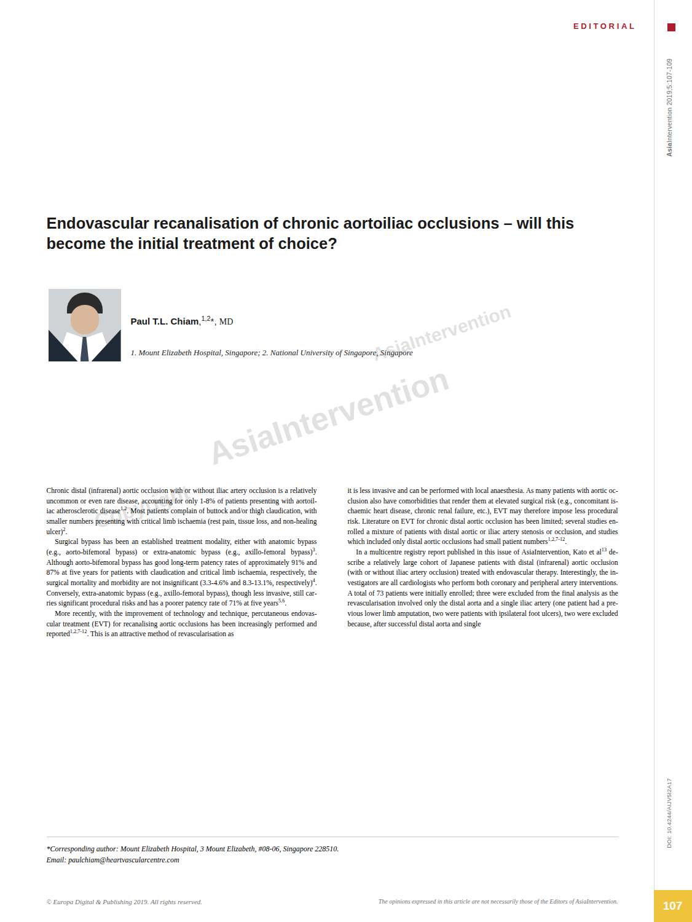EDITORIAL
Asia Intervention 2019;5:107-109
DOI: 10.4244/AIJV5I2A17
107
Endovascular recanalisation of chronic aortoiliac occlusions – will this become the initial treatment of choice?
Paul T.L. Chiam,1,2*, MD
1. Mount Elizabeth Hospital, Singapore; 2. National University of Singapore, Singapore
AsiaIntervention
AsiaIntervention
Copyright
Chronic distal (infrarenal) aortic occlusion with or without iliac artery occlusion is a relatively uncommon or even rare disease, accounting for only 1-8% of patients presenting with aortoiliac atherosclerotic disease1,2. Most patients complain of buttock and/or thigh claudication, with smaller numbers presenting with critical limb ischaemia (rest pain, tissue loss, and non-healing ulcer)2.
Surgical bypass has been an established treatment modality, either with anatomic bypass (e.g., aorto-bifemoral bypass) or extra-anatomic bypass (e.g., axillo-femoral bypass)3. Although aorto-bifemoral bypass has good long-term patency rates of approximately 91% and 87% at five years for patients with claudication and critical limb ischaemia, respectively, the surgical mortality and morbidity are not insignificant (3.3-4.6% and 8.3-13.1%, respectively)4. Conversely, extra-anatomic bypass (e.g., axillo-femoral bypass), though less invasive, still carries significant procedural risks and has a poorer patency rate of 71% at five years5,6.
More recently, with the improvement of technology and technique, percutaneous endovascular treatment (EVT) for recanalising aortic occlusions has been increasingly performed and reported1,2,7-12. This is an attractive method of revascularisation as
it is less invasive and can be performed with local anaesthesia. As many patients with aortic occlusion also have comorbidities that render them at elevated surgical risk (e.g., concomitant ischaemic heart disease, chronic renal failure, etc.), EVT may therefore impose less procedural risk. Literature on EVT for chronic distal aortic occlusion has been limited; several studies enrolled a mixture of patients with distal aortic or iliac artery stenosis or occlusion, and studies which included only distal aortic occlusions had small patient numbers1,2,7-12.
In a multicentre registry report published in this issue of AsiaIntervention, Kato et al13 describe a relatively large cohort of Japanese patients with distal (infrarenal) aortic occlusion (with or without iliac artery occlusion) treated with endovascular therapy. Interestingly, the investigators are all cardiologists who perform both coronary and peripheral artery interventions. A total of 73 patients were initially enrolled; three were excluded from the final analysis as the revascularisation involved only the distal aorta and a single iliac artery (one patient had a previous lower limb amputation, two were patients with ipsilateral foot ulcers), two were excluded because, after successful distal aorta and single
*Corresponding author: Mount Elizabeth Hospital, 3 Mount Elizabeth, #08-06, Singapore 228510.
Email: paulchiam@heartvascularcentre.com
© Europa Digital & Publishing 2019. All rights reserved.
The opinions expressed in this article are not necessarily those of the Editors of AsiaIntervention.